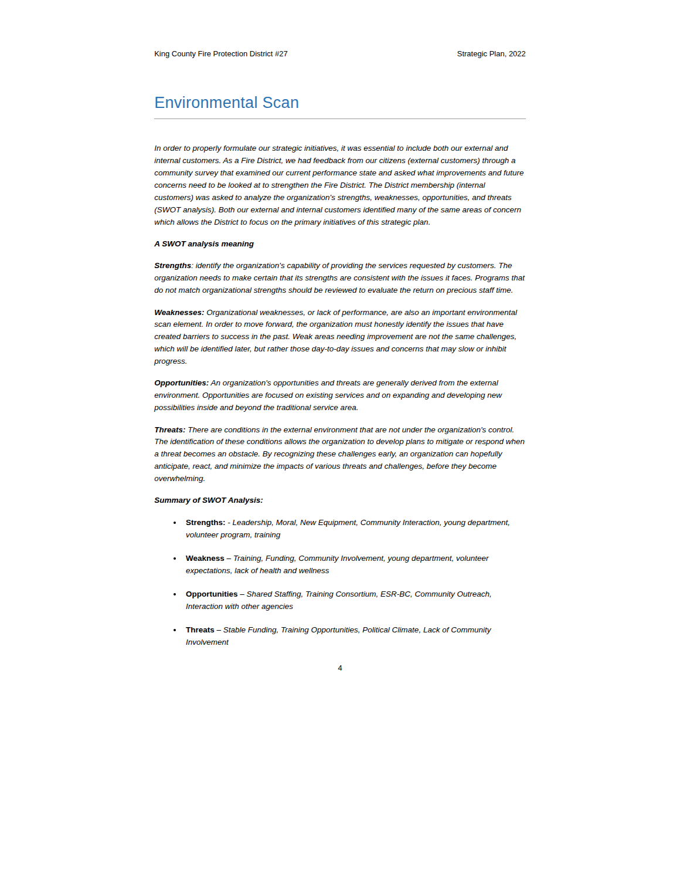King County Fire Protection District #27 Strategic Plan, 2022
Environmental Scan
In order to properly formulate our strategic initiatives, it was essential to include both our external and internal customers. As a Fire District, we had feedback from our citizens (external customers) through a community survey that examined our current performance state and asked what improvements and future concerns need to be looked at to strengthen the Fire District. The District membership (internal customers) was asked to analyze the organization's strengths, weaknesses, opportunities, and threats (SWOT analysis). Both our external and internal customers identified many of the same areas of concern which allows the District to focus on the primary initiatives of this strategic plan.
A SWOT analysis meaning
Strengths: identify the organization's capability of providing the services requested by customers. The organization needs to make certain that its strengths are consistent with the issues it faces. Programs that do not match organizational strengths should be reviewed to evaluate the return on precious staff time.
Weaknesses: Organizational weaknesses, or lack of performance, are also an important environmental scan element. In order to move forward, the organization must honestly identify the issues that have created barriers to success in the past. Weak areas needing improvement are not the same challenges, which will be identified later, but rather those day-to-day issues and concerns that may slow or inhibit progress.
Opportunities: An organization's opportunities and threats are generally derived from the external environment. Opportunities are focused on existing services and on expanding and developing new possibilities inside and beyond the traditional service area.
Threats: There are conditions in the external environment that are not under the organization's control. The identification of these conditions allows the organization to develop plans to mitigate or respond when a threat becomes an obstacle. By recognizing these challenges early, an organization can hopefully anticipate, react, and minimize the impacts of various threats and challenges, before they become overwhelming.
Summary of SWOT Analysis:
Strengths: - Leadership, Moral, New Equipment, Community Interaction, young department, volunteer program, training
Weakness – Training, Funding, Community Involvement, young department, volunteer expectations, lack of health and wellness
Opportunities – Shared Staffing, Training Consortium, ESR-BC, Community Outreach, Interaction with other agencies
Threats – Stable Funding, Training Opportunities, Political Climate, Lack of Community Involvement
4